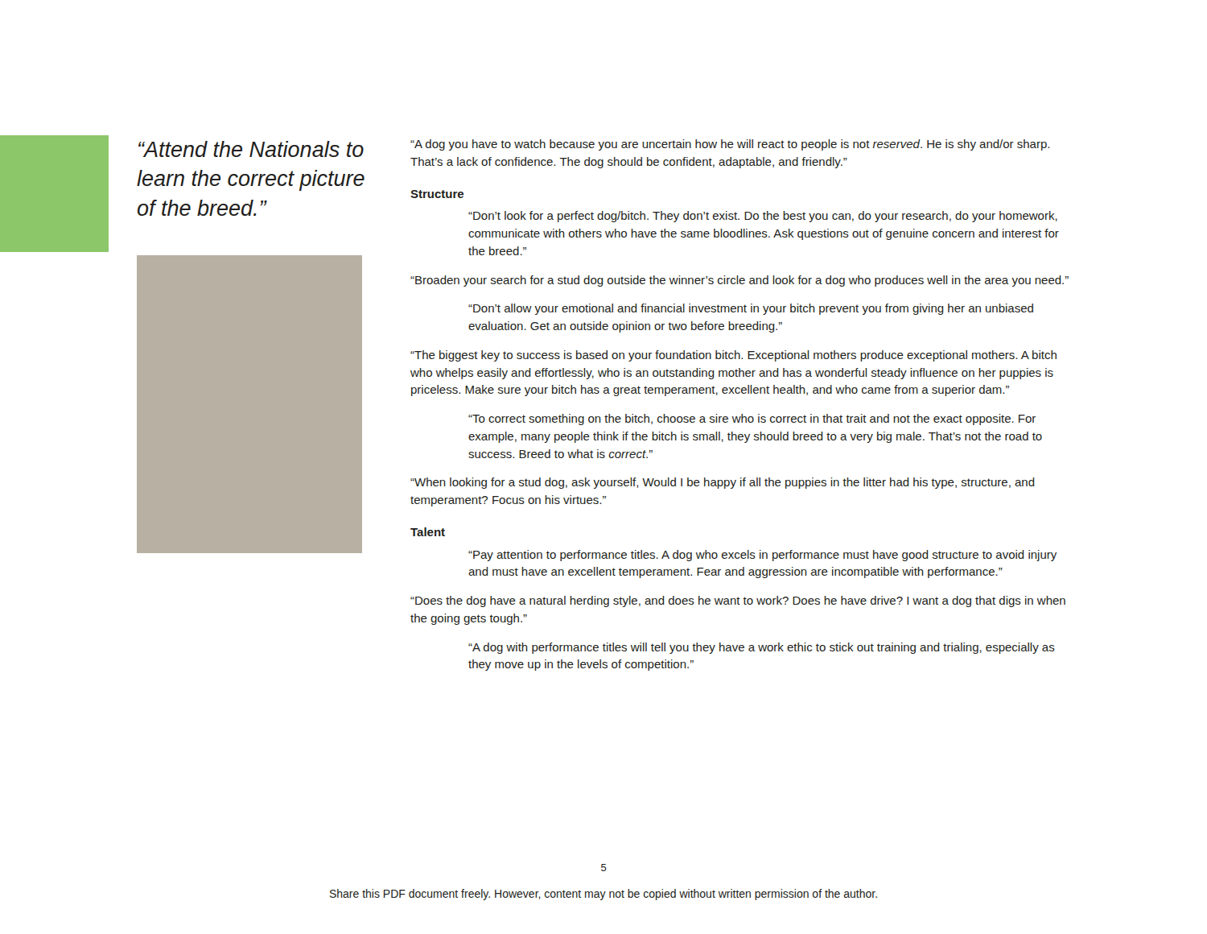“Attend the Nationals to learn the correct picture of the breed.”
“A dog you have to watch because you are uncertain how he will react to people is not reserved. He is shy and/or sharp. That’s a lack of confidence. The dog should be confident, adaptable, and friendly.”
Structure
“Don’t look for a perfect dog/bitch. They don’t exist. Do the best you can, do your research, do your homework, communicate with others who have the same bloodlines. Ask questions out of genuine concern and interest for the breed.”
“Broaden your search for a stud dog outside the winner’s circle and look for a dog who produces well in the area you need.”
“Don’t allow your emotional and financial investment in your bitch prevent you from giving her an unbiased evaluation. Get an outside opinion or two before breeding.”
“The biggest key to success is based on your foundation bitch. Exceptional mothers produce exceptional mothers. A bitch who whelps easily and effortlessly, who is an outstanding mother and has a wonderful steady influence on her puppies is priceless. Make sure your bitch has a great temperament, excellent health, and who came from a superior dam.”
“To correct something on the bitch, choose a sire who is correct in that trait and not the exact opposite. For example, many people think if the bitch is small, they should breed to a very big male. That’s not the road to success. Breed to what is correct.”
“When looking for a stud dog, ask yourself, Would I be happy if all the puppies in the litter had his type, structure, and temperament? Focus on his virtues.”
Talent
“Pay attention to performance titles. A dog who excels in performance must have good structure to avoid injury and must have an excellent temperament. Fear and aggression are incompatible with performance.”
“Does the dog have a natural herding style, and does he want to work? Does he have drive? I want a dog that digs in when the going gets tough.”
“A dog with performance titles will tell you they have a work ethic to stick out training and trialing, especially as they move up in the levels of competition.”
5
Share this PDF document freely. However, content may not be copied without written permission of the author.